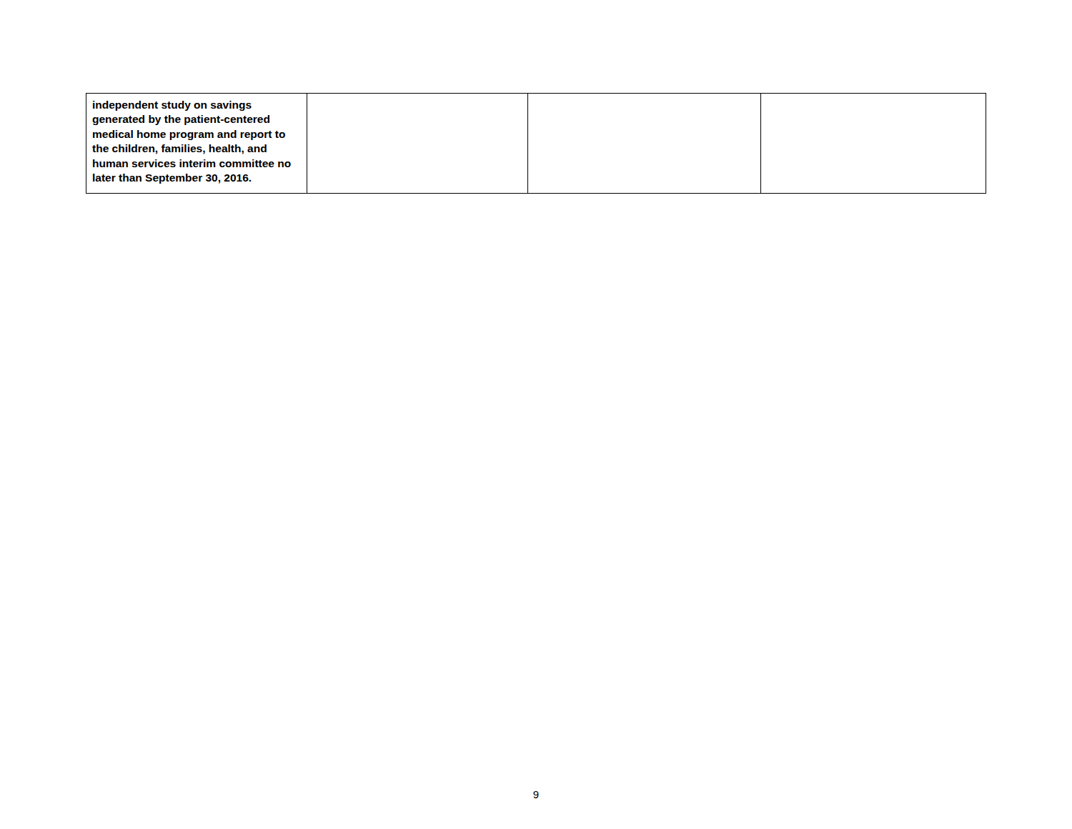| independent study on savings generated by the patient-centered medical home program and report to the children, families, health, and human services interim committee no later than September 30, 2016. | | | |
9